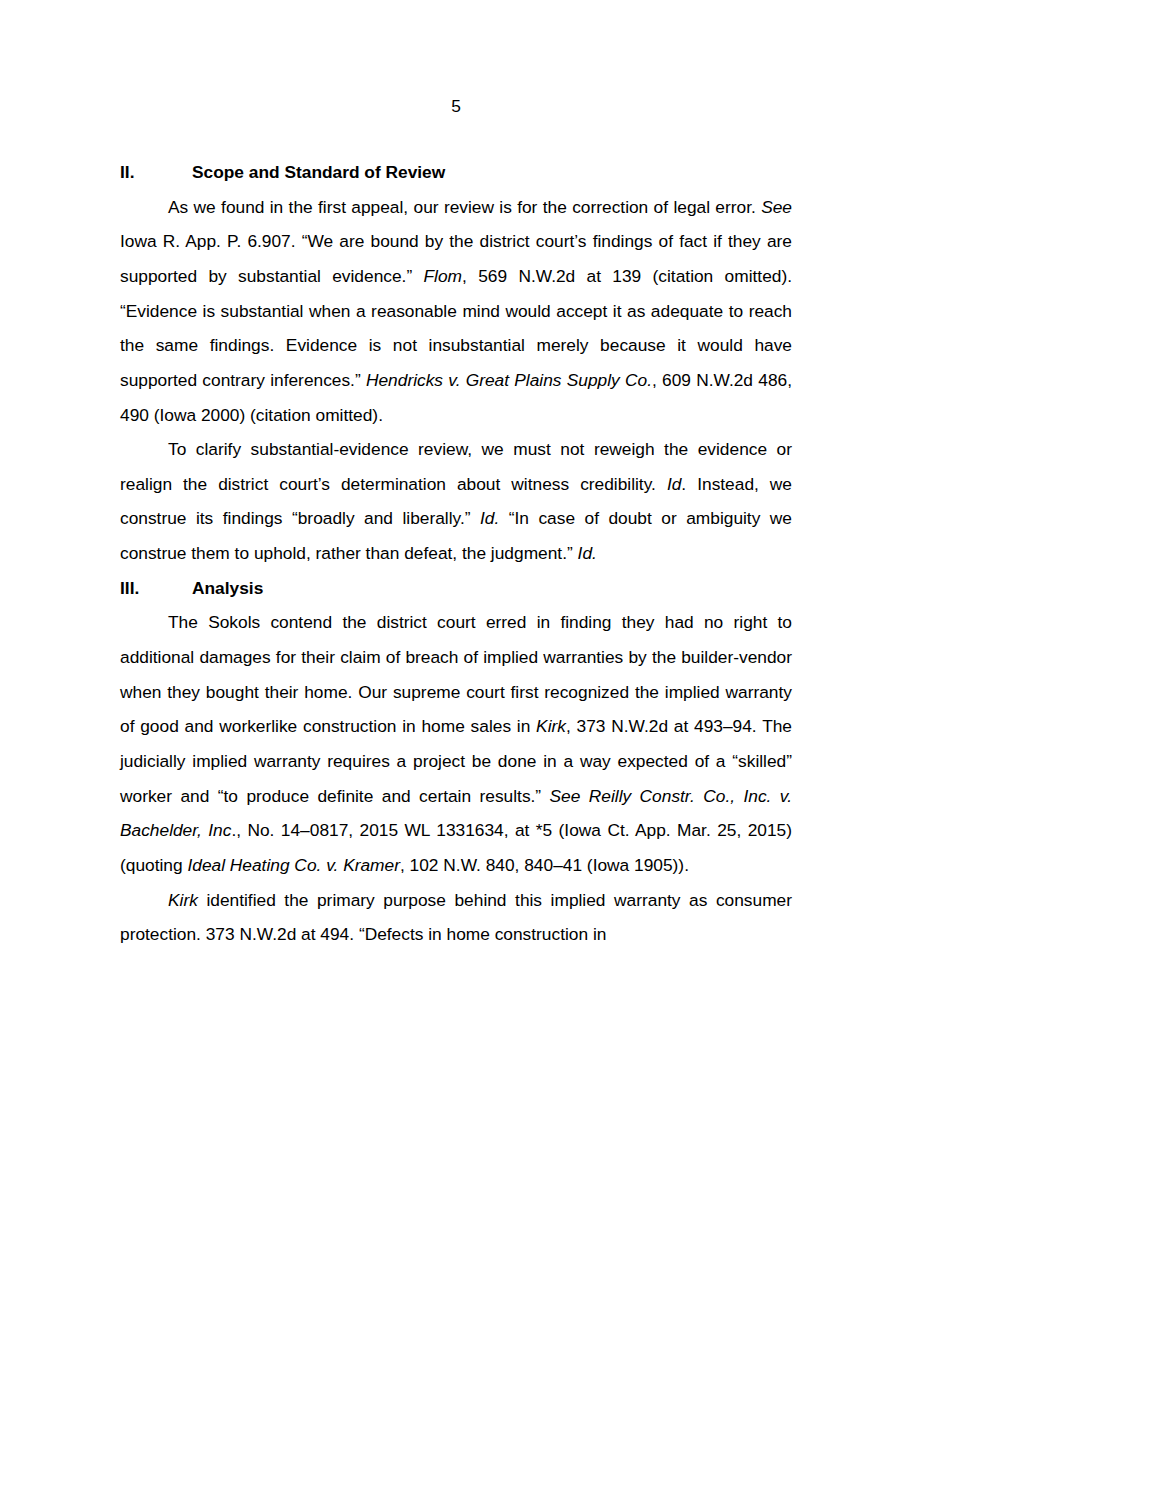5
II.
Scope and Standard of Review
As we found in the first appeal, our review is for the correction of legal error. See Iowa R. App. P. 6.907. “We are bound by the district court’s findings of fact if they are supported by substantial evidence.” Flom, 569 N.W.2d at 139 (citation omitted). “Evidence is substantial when a reasonable mind would accept it as adequate to reach the same findings. Evidence is not insubstantial merely because it would have supported contrary inferences.” Hendricks v. Great Plains Supply Co., 609 N.W.2d 486, 490 (Iowa 2000) (citation omitted).
To clarify substantial-evidence review, we must not reweigh the evidence or realign the district court’s determination about witness credibility. Id. Instead, we construe its findings “broadly and liberally.” Id. “In case of doubt or ambiguity we construe them to uphold, rather than defeat, the judgment.” Id.
III.
Analysis
The Sokols contend the district court erred in finding they had no right to additional damages for their claim of breach of implied warranties by the builder-vendor when they bought their home. Our supreme court first recognized the implied warranty of good and workerlike construction in home sales in Kirk, 373 N.W.2d at 493–94. The judicially implied warranty requires a project be done in a way expected of a “skilled” worker and “to produce definite and certain results.” See Reilly Constr. Co., Inc. v. Bachelder, Inc., No. 14–0817, 2015 WL 1331634, at *5 (Iowa Ct. App. Mar. 25, 2015) (quoting Ideal Heating Co. v. Kramer, 102 N.W. 840, 840–41 (Iowa 1905)).
Kirk identified the primary purpose behind this implied warranty as consumer protection. 373 N.W.2d at 494. “Defects in home construction in